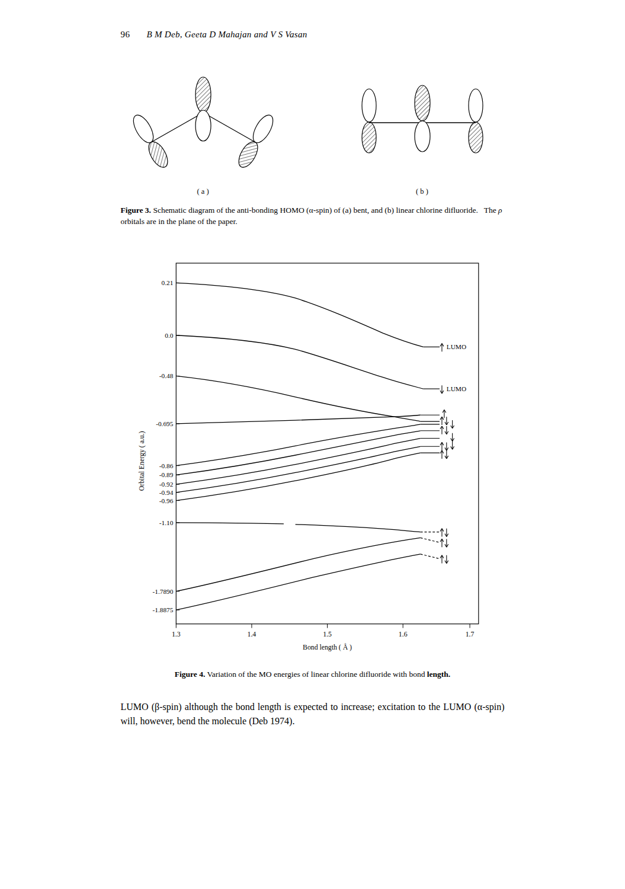96 B M Deb, Geeta D Mahajan and V S Vasan
( a )
( b )
Figure 3. Schematic diagram of the anti-bonding HOMO (α-spin) of (a) bent, and (b) linear chlorine difluoride. The ρ orbitals are in the plane of the paper.
Orbital Energy ( a.u.) 1.3 1.4 1.5 1.6 1.7 Bond length ( Å ) 0.21 0.0 -0.48 -0.695 -0.86 -0.89 -0.92 -0.94 -0.96 -1.10 -1.7890 -1.8875 LUMO LUMO
Figure 4. Variation of the MO energies of linear chlorine difluoride with bond length.
LUMO (β-spin) although the bond length is expected to increase; excitation to the LUMO (α-spin) will, however, bend the molecule (Deb 1974).